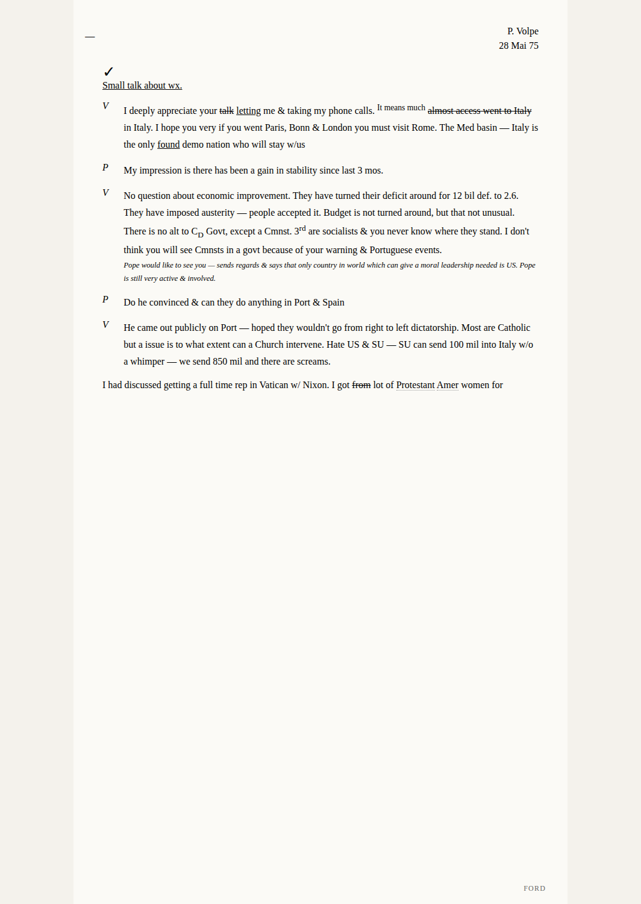—
P. Volpe 28 Mai 75
✓
Small talk about wx.
V
I deeply appreciate your talk letting me & taking my phone calls. It means much almost access went to Italy in Italy. I hope you very if you went Paris, Bonn & London you must visit Rome. The Med basin — Italy is the only found demo nation who will stay w/us
P
My impression is there has been a gain in stability since last 3 mos.
V
No question about economic improvement. They have turned their deficit around for 12 bil def. to 2.6. They have imposed austerity — people accepted it. Budget is not turned around, but that not unusual. There is no alt to CD Govt, except a Cmnst. 3rd are socialists & you never know where they stand. I don't think you will see Cmnsts in a govt because of your warning & Portuguese events. Pope would like to see you — sends regards & says that only country in world which can give a moral leadership needed is US. Pope is still very active & involved.
P
Do he convinced & can they do anything in Port & Spain
V
He came out publicly on Port — hoped they wouldn't go from right to left dictatorship. Most are Catholic but a issue is to what extent can a Church intervene. Hate US & SU — SU can send 100 mil into Italy w/o a whimper — we send 850 mil and there are screams.
I had discussed getting a full time rep in Vatican w/ Nixon. I got from lot of Protestant Amer women for
FORD